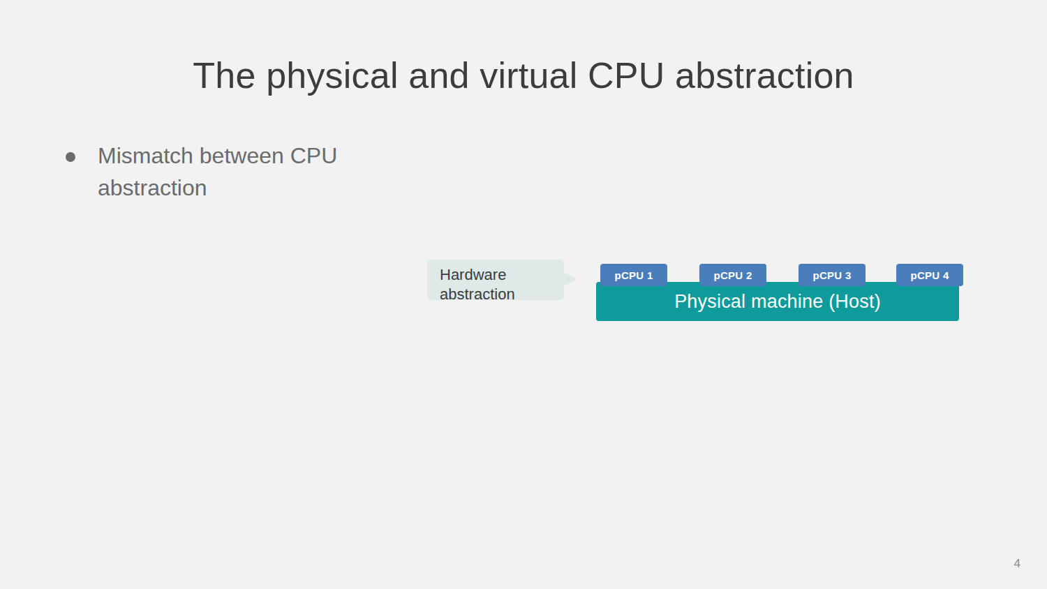The physical and virtual CPU abstraction
Mismatch between CPU abstraction
Hardware
abstraction
Physical machine (Host)
pCPU 1
pCPU 2
pCPU 3
pCPU 4
4